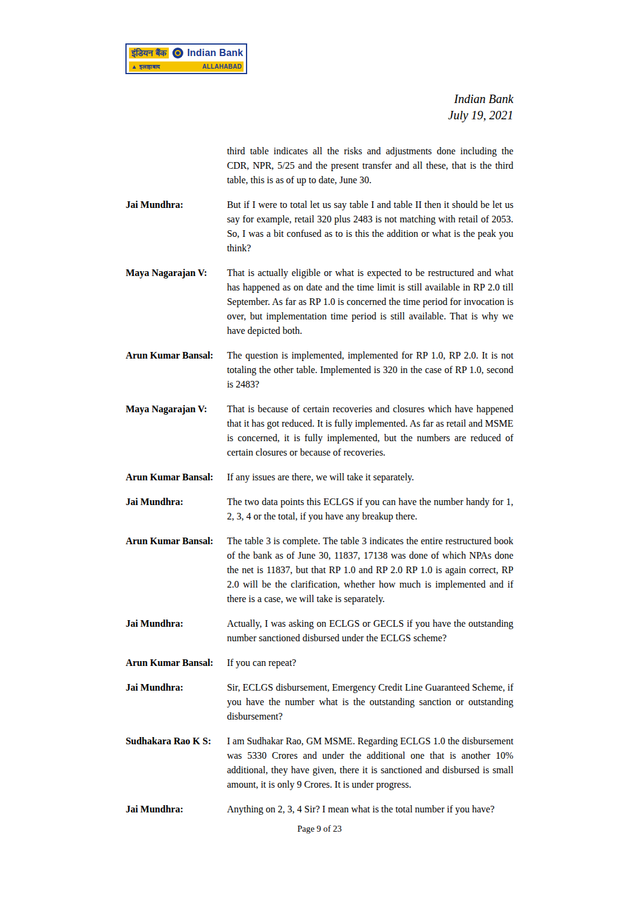इंडियन बैंक Indian Bank
▲ इलाहाबाद ALLAHABAD
Indian Bank
July 19, 2021
third table indicates all the risks and adjustments done including the CDR, NPR, 5/25 and the present transfer and all these, that is the third table, this is as of up to date, June 30.
Jai Mundhra:
But if I were to total let us say table I and table II then it should be let us say for example, retail 320 plus 2483 is not matching with retail of 2053. So, I was a bit confused as to is this the addition or what is the peak you think?
Maya Nagarajan V:
That is actually eligible or what is expected to be restructured and what has happened as on date and the time limit is still available in RP 2.0 till September. As far as RP 1.0 is concerned the time period for invocation is over, but implementation time period is still available. That is why we have depicted both.
Arun Kumar Bansal:
The question is implemented, implemented for RP 1.0, RP 2.0. It is not totaling the other table. Implemented is 320 in the case of RP 1.0, second is 2483?
Maya Nagarajan V:
That is because of certain recoveries and closures which have happened that it has got reduced. It is fully implemented. As far as retail and MSME is concerned, it is fully implemented, but the numbers are reduced of certain closures or because of recoveries.
Arun Kumar Bansal:
If any issues are there, we will take it separately.
Jai Mundhra:
The two data points this ECLGS if you can have the number handy for 1, 2, 3, 4 or the total, if you have any breakup there.
Arun Kumar Bansal:
The table 3 is complete. The table 3 indicates the entire restructured book of the bank as of June 30, 11837, 17138 was done of which NPAs done the net is 11837, but that RP 1.0 and RP 2.0 RP 1.0 is again correct, RP 2.0 will be the clarification, whether how much is implemented and if there is a case, we will take is separately.
Jai Mundhra:
Actually, I was asking on ECLGS or GECLS if you have the outstanding number sanctioned disbursed under the ECLGS scheme?
Arun Kumar Bansal:
If you can repeat?
Jai Mundhra:
Sir, ECLGS disbursement, Emergency Credit Line Guaranteed Scheme, if you have the number what is the outstanding sanction or outstanding disbursement?
Sudhakara Rao K S:
I am Sudhakar Rao, GM MSME. Regarding ECLGS 1.0 the disbursement was 5330 Crores and under the additional one that is another 10% additional, they have given, there it is sanctioned and disbursed is small amount, it is only 9 Crores. It is under progress.
Jai Mundhra:
Anything on 2, 3, 4 Sir? I mean what is the total number if you have?
Page 9 of 23